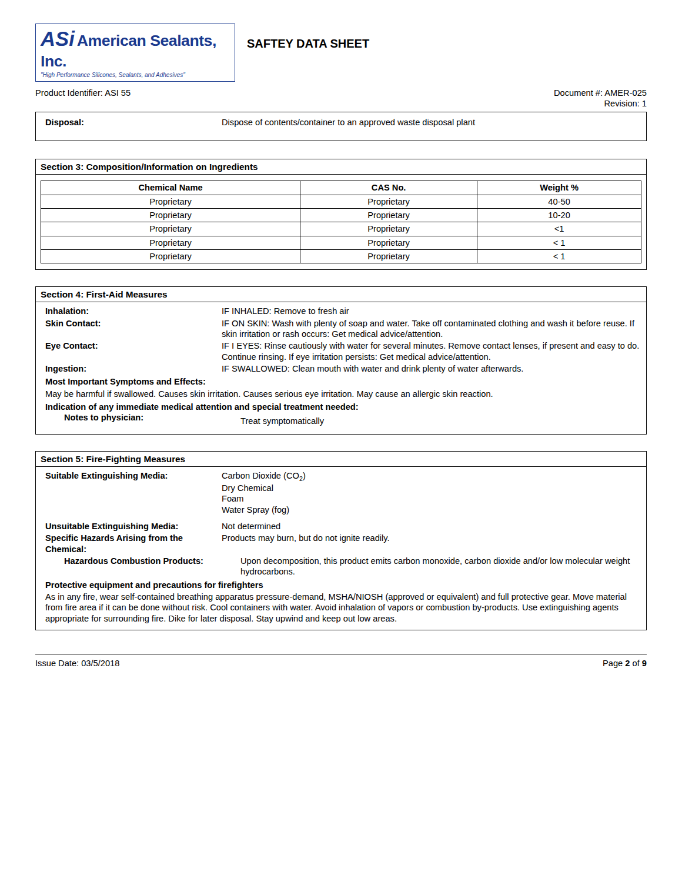ASi American Sealants, Inc.
"High Performance Silicones, Sealants, and Adhesives"
SAFTEY DATA SHEET
Product Identifier: ASI 55
Document #: AMER-025
Revision: 1
Disposal:
Dispose of contents/container to an approved waste disposal plant
Section 3: Composition/Information on Ingredients
| Chemical Name | CAS No. | Weight % |
| --- | --- | --- |
| Proprietary | Proprietary | 40-50 |
| Proprietary | Proprietary | 10-20 |
| Proprietary | Proprietary | <1 |
| Proprietary | Proprietary | < 1 |
| Proprietary | Proprietary | < 1 |
Section 4: First-Aid Measures
Inhalation:
IF INHALED: Remove to fresh air
Skin Contact:
IF ON SKIN: Wash with plenty of soap and water. Take off contaminated clothing and wash it before reuse. If skin irritation or rash occurs: Get medical advice/attention.
Eye Contact:
IF I EYES: Rinse cautiously with water for several minutes. Remove contact lenses, if present and easy to do. Continue rinsing. If eye irritation persists: Get medical advice/attention.
Ingestion:
IF SWALLOWED: Clean mouth with water and drink plenty of water afterwards.
Most Important Symptoms and Effects:
May be harmful if swallowed. Causes skin irritation. Causes serious eye irritation. May cause an allergic skin reaction.
Indication of any immediate medical attention and special treatment needed:
Notes to physician:
Treat symptomatically
Section 5: Fire-Fighting Measures
Suitable Extinguishing Media:
Carbon Dioxide (CO2)
Dry Chemical
Foam
Water Spray (fog)
Unsuitable Extinguishing Media:
Not determined
Specific Hazards Arising from the Chemical:
Products may burn, but do not ignite readily.
Hazardous Combustion Products:
Upon decomposition, this product emits carbon monoxide, carbon dioxide and/or low molecular weight hydrocarbons.
Protective equipment and precautions for firefighters
As in any fire, wear self-contained breathing apparatus pressure-demand, MSHA/NIOSH (approved or equivalent) and full protective gear. Move material from fire area if it can be done without risk. Cool containers with water. Avoid inhalation of vapors or combustion by-products. Use extinguishing agents appropriate for surrounding fire. Dike for later disposal. Stay upwind and keep out low areas.
Issue Date: 03/5/2018
Page 2 of 9